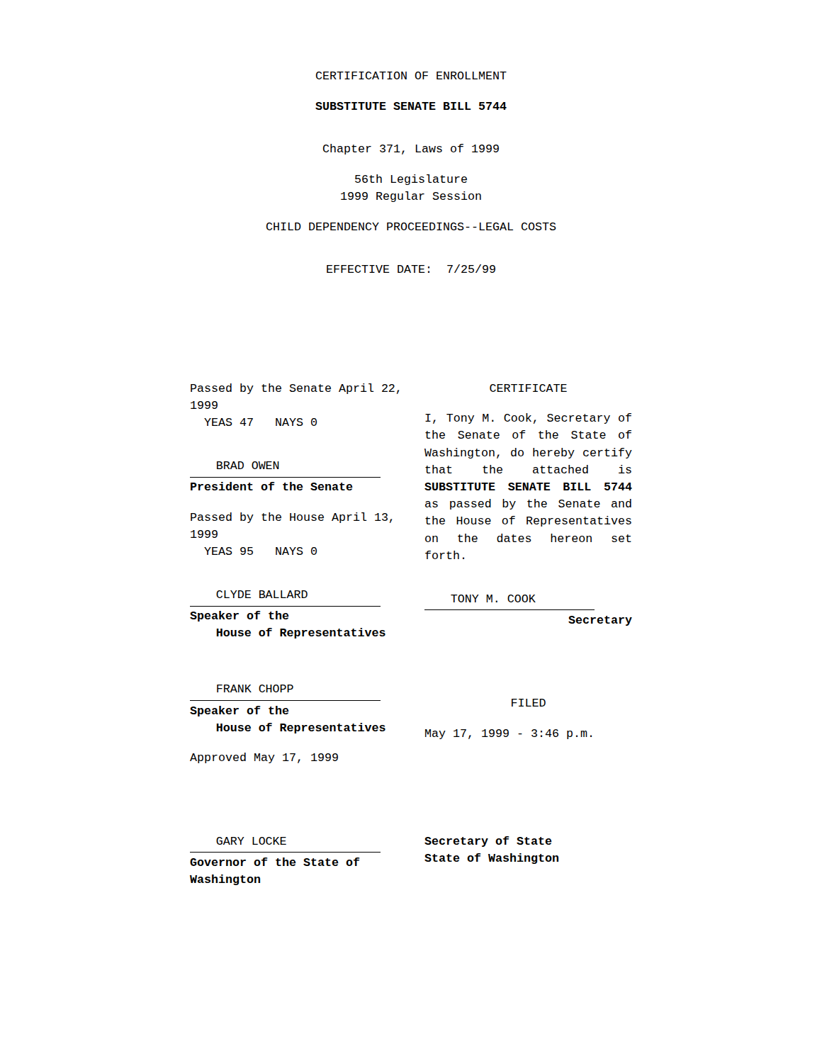CERTIFICATION OF ENROLLMENT
SUBSTITUTE SENATE BILL 5744
Chapter 371, Laws of 1999
56th Legislature
1999 Regular Session
CHILD DEPENDENCY PROCEEDINGS--LEGAL COSTS
EFFECTIVE DATE: 7/25/99
| Passed by the Senate April 22, 1999 YEAS 47 NAYS 0 BRAD OWEN President of the Senate Passed by the House April 13, 1999 YEAS 95 NAYS 0 CLYDE BALLARD Speaker of the House of Representatives FRANK CHOPP Speaker of the House of Representatives Approved May 17, 1999 | | CERTIFICATE I, Tony M. Cook, Secretary of the Senate of the State of Washington, do hereby certify that the attached is SUBSTITUTE SENATE BILL 5744 as passed by the Senate and the House of Representatives on the dates hereon set forth. TONY M. COOK Secretary FILED May 17, 1999 - 3:46 p.m. |
| GARY LOCKE Governor of the State of Washington | | Secretary of State State of Washington |